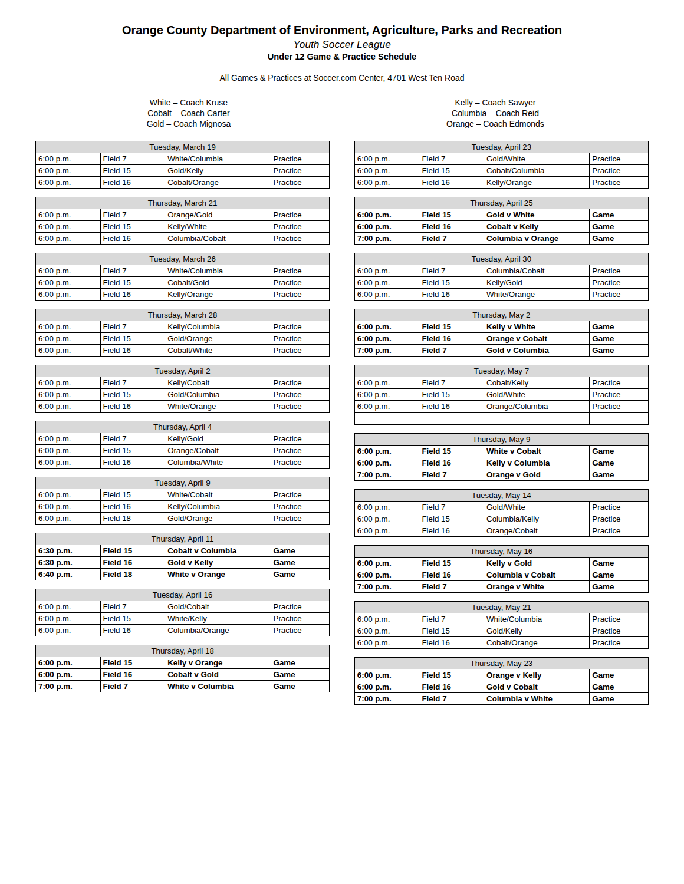Orange County Department of Environment, Agriculture, Parks and Recreation
Youth Soccer League
Under 12 Game & Practice Schedule
All Games & Practices at Soccer.com Center, 4701 West Ten Road
| White – Coach Kruse | Kelly – Coach Sawyer |
| Cobalt – Coach Carter | Columbia – Coach Reid |
| Gold – Coach Mignosa | Orange – Coach Edmonds |
| Tuesday, March 19 |
| --- |
| 6:00 p.m. | Field 7 | White/Columbia | Practice |
| 6:00 p.m. | Field 15 | Gold/Kelly | Practice |
| 6:00 p.m. | Field 16 | Cobalt/Orange | Practice |
| Thursday, March 21 |
| --- |
| 6:00 p.m. | Field 7 | Orange/Gold | Practice |
| 6:00 p.m. | Field 15 | Kelly/White | Practice |
| 6:00 p.m. | Field 16 | Columbia/Cobalt | Practice |
| Tuesday, March 26 |
| --- |
| 6:00 p.m. | Field 7 | White/Columbia | Practice |
| 6:00 p.m. | Field 15 | Cobalt/Gold | Practice |
| 6:00 p.m. | Field 16 | Kelly/Orange | Practice |
| Thursday, March 28 |
| --- |
| 6:00 p.m. | Field 7 | Kelly/Columbia | Practice |
| 6:00 p.m. | Field 15 | Gold/Orange | Practice |
| 6:00 p.m. | Field 16 | Cobalt/White | Practice |
| Tuesday, April 2 |
| --- |
| 6:00 p.m. | Field 7 | Kelly/Cobalt | Practice |
| 6:00 p.m. | Field 15 | Gold/Columbia | Practice |
| 6:00 p.m. | Field 16 | White/Orange | Practice |
| Thursday, April 4 |
| --- |
| 6:00 p.m. | Field 7 | Kelly/Gold | Practice |
| 6:00 p.m. | Field 15 | Orange/Cobalt | Practice |
| 6:00 p.m. | Field 16 | Columbia/White | Practice |
| Tuesday, April 9 |
| --- |
| 6:00 p.m. | Field 15 | White/Cobalt | Practice |
| 6:00 p.m. | Field 16 | Kelly/Columbia | Practice |
| 6:00 p.m. | Field 18 | Gold/Orange | Practice |
| Thursday, April 11 |
| --- |
| 6:30 p.m. | Field 15 | Cobalt v Columbia | Game |
| 6:30 p.m. | Field 16 | Gold v Kelly | Game |
| 6:40 p.m. | Field 18 | White v Orange | Game |
| Tuesday, April 16 |
| --- |
| 6:00 p.m. | Field 7 | Gold/Cobalt | Practice |
| 6:00 p.m. | Field 15 | White/Kelly | Practice |
| 6:00 p.m. | Field 16 | Columbia/Orange | Practice |
| Thursday, April 18 |
| --- |
| 6:00 p.m. | Field 15 | Kelly v Orange | Game |
| 6:00 p.m. | Field 16 | Cobalt v Gold | Game |
| 7:00 p.m. | Field 7 | White v Columbia | Game |
| Tuesday, April 23 |
| --- |
| 6:00 p.m. | Field 7 | Gold/White | Practice |
| 6:00 p.m. | Field 15 | Cobalt/Columbia | Practice |
| 6:00 p.m. | Field 16 | Kelly/Orange | Practice |
| Thursday, April 25 |
| --- |
| 6:00 p.m. | Field 15 | Gold v White | Game |
| 6:00 p.m. | Field 16 | Cobalt v Kelly | Game |
| 7:00 p.m. | Field 7 | Columbia v Orange | Game |
| Tuesday, April 30 |
| --- |
| 6:00 p.m. | Field 7 | Columbia/Cobalt | Practice |
| 6:00 p.m. | Field 15 | Kelly/Gold | Practice |
| 6:00 p.m. | Field 16 | White/Orange | Practice |
| Thursday, May 2 |
| --- |
| 6:00 p.m. | Field 15 | Kelly v White | Game |
| 6:00 p.m. | Field 16 | Orange v Cobalt | Game |
| 7:00 p.m. | Field 7 | Gold v Columbia | Game |
| Tuesday, May 7 |
| --- |
| 6:00 p.m. | Field 7 | Cobalt/Kelly | Practice |
| 6:00 p.m. | Field 15 | Gold/White | Practice |
| 6:00 p.m. | Field 16 | Orange/Columbia | Practice |
| Thursday, May 9 |
| --- |
| 6:00 p.m. | Field 15 | White v Cobalt | Game |
| 6:00 p.m. | Field 16 | Kelly v Columbia | Game |
| 7:00 p.m. | Field 7 | Orange v Gold | Game |
| Tuesday, May 14 |
| --- |
| 6:00 p.m. | Field 7 | Gold/White | Practice |
| 6:00 p.m. | Field 15 | Columbia/Kelly | Practice |
| 6:00 p.m. | Field 16 | Orange/Cobalt | Practice |
| Thursday, May 16 |
| --- |
| 6:00 p.m. | Field 15 | Kelly v Gold | Game |
| 6:00 p.m. | Field 16 | Columbia v Cobalt | Game |
| 7:00 p.m. | Field 7 | Orange v White | Game |
| Tuesday, May 21 |
| --- |
| 6:00 p.m. | Field 7 | White/Columbia | Practice |
| 6:00 p.m. | Field 15 | Gold/Kelly | Practice |
| 6:00 p.m. | Field 16 | Cobalt/Orange | Practice |
| Thursday, May 23 |
| --- |
| 6:00 p.m. | Field 15 | Orange v Kelly | Game |
| 6:00 p.m. | Field 16 | Gold v Cobalt | Game |
| 7:00 p.m. | Field 7 | Columbia v White | Game |